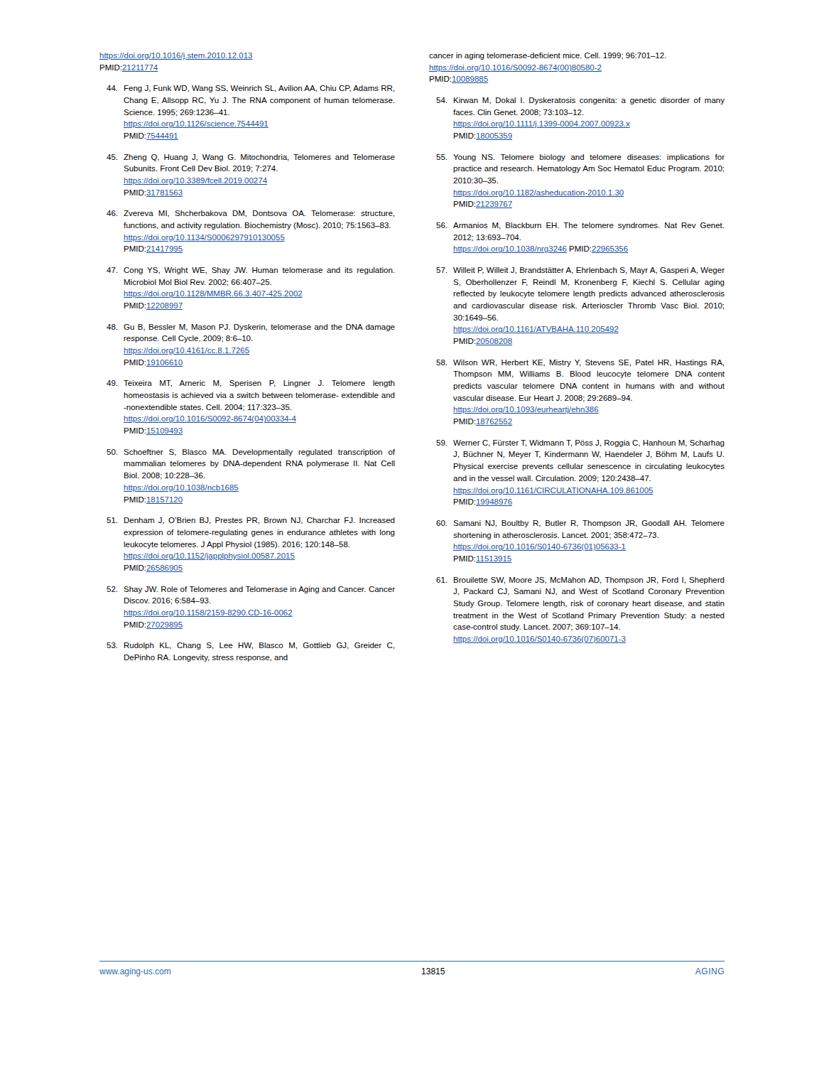https://doi.org/10.1016/j.stem.2010.12.013 PMID:21211774
44. Feng J, Funk WD, Wang SS, Weinrich SL, Avilion AA, Chiu CP, Adams RR, Chang E, Allsopp RC, Yu J. The RNA component of human telomerase. Science. 1995; 269:1236–41. https://doi.org/10.1126/science.7544491 PMID:7544491
45. Zheng Q, Huang J, Wang G. Mitochondria, Telomeres and Telomerase Subunits. Front Cell Dev Biol. 2019; 7:274. https://doi.org/10.3389/fcell.2019.00274 PMID:31781563
46. Zvereva MI, Shcherbakova DM, Dontsova OA. Telomerase: structure, functions, and activity regulation. Biochemistry (Mosc). 2010; 75:1563–83. https://doi.org/10.1134/S0006297910130055 PMID:21417995
47. Cong YS, Wright WE, Shay JW. Human telomerase and its regulation. Microbiol Mol Biol Rev. 2002; 66:407–25. https://doi.org/10.1128/MMBR.66.3.407-425.2002 PMID:12208997
48. Gu B, Bessler M, Mason PJ. Dyskerin, telomerase and the DNA damage response. Cell Cycle. 2009; 8:6–10. https://doi.org/10.4161/cc.8.1.7265 PMID:19106610
49. Teixeira MT, Arneric M, Sperisen P, Lingner J. Telomere length homeostasis is achieved via a switch between telomerase- extendible and -nonextendible states. Cell. 2004; 117:323–35. https://doi.org/10.1016/S0092-8674(04)00334-4 PMID:15109493
50. Schoeftner S, Blasco MA. Developmentally regulated transcription of mammalian telomeres by DNA-dependent RNA polymerase II. Nat Cell Biol. 2008; 10:228–36. https://doi.org/10.1038/ncb1685 PMID:18157120
51. Denham J, O’Brien BJ, Prestes PR, Brown NJ, Charchar FJ. Increased expression of telomere-regulating genes in endurance athletes with long leukocyte telomeres. J Appl Physiol (1985). 2016; 120:148–58. https://doi.org/10.1152/japplphysiol.00587.2015 PMID:26586905
52. Shay JW. Role of Telomeres and Telomerase in Aging and Cancer. Cancer Discov. 2016; 6:584–93. https://doi.org/10.1158/2159-8290.CD-16-0062 PMID:27029895
53. Rudolph KL, Chang S, Lee HW, Blasco M, Gottlieb GJ, Greider C, DePinho RA. Longevity, stress response, and
cancer in aging telomerase-deficient mice. Cell. 1999; 96:701–12. https://doi.org/10.1016/S0092-8674(00)80580-2 PMID:10089885
54. Kirwan M, Dokal I. Dyskeratosis congenita: a genetic disorder of many faces. Clin Genet. 2008; 73:103–12. https://doi.org/10.1111/j.1399-0004.2007.00923.x PMID:18005359
55. Young NS. Telomere biology and telomere diseases: implications for practice and research. Hematology Am Soc Hematol Educ Program. 2010; 2010:30–35. https://doi.org/10.1182/asheducation-2010.1.30 PMID:21239767
56. Armanios M, Blackburn EH. The telomere syndromes. Nat Rev Genet. 2012; 13:693–704. https://doi.org/10.1038/nrg3246 PMID:22965356
57. Willeit P, Willeit J, Brandstätter A, Ehrlenbach S, Mayr A, Gasperi A, Weger S, Oberhollenzer F, Reindl M, Kronenberg F, Kiechl S. Cellular aging reflected by leukocyte telomere length predicts advanced atherosclerosis and cardiovascular disease risk. Arterioscler Thromb Vasc Biol. 2010; 30:1649–56. https://doi.org/10.1161/ATVBAHA.110.205492 PMID:20508208
58. Wilson WR, Herbert KE, Mistry Y, Stevens SE, Patel HR, Hastings RA, Thompson MM, Williams B. Blood leucocyte telomere DNA content predicts vascular telomere DNA content in humans with and without vascular disease. Eur Heart J. 2008; 29:2689–94. https://doi.org/10.1093/eurheartj/ehn386 PMID:18762552
59. Werner C, Fürster T, Widmann T, Pöss J, Roggia C, Hanhoun M, Scharhag J, Büchner N, Meyer T, Kindermann W, Haendeler J, Böhm M, Laufs U. Physical exercise prevents cellular senescence in circulating leukocytes and in the vessel wall. Circulation. 2009; 120:2438–47. https://doi.org/10.1161/CIRCULATIONAHA.109.861005 PMID:19948976
60. Samani NJ, Boultby R, Butler R, Thompson JR, Goodall AH. Telomere shortening in atherosclerosis. Lancet. 2001; 358:472–73. https://doi.org/10.1016/S0140-6736(01)05633-1 PMID:11513915
61. Brouilette SW, Moore JS, McMahon AD, Thompson JR, Ford I, Shepherd J, Packard CJ, Samani NJ, and West of Scotland Coronary Prevention Study Group. Telomere length, risk of coronary heart disease, and statin treatment in the West of Scotland Primary Prevention Study: a nested case-control study. Lancet. 2007; 369:107–14. https://doi.org/10.1016/S0140-6736(07)60071-3
www.aging-us.com 13815 AGING